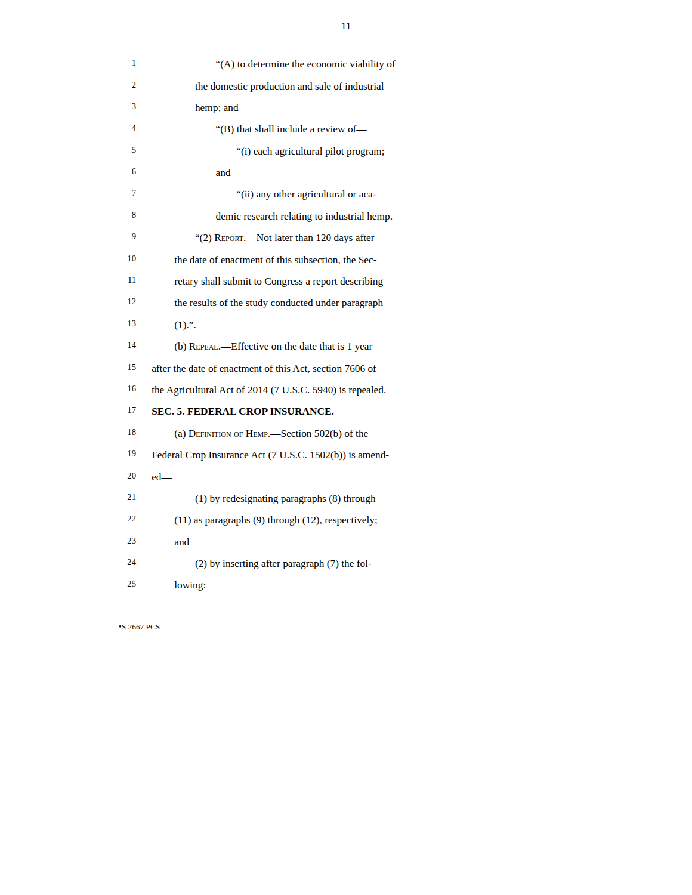11
“(A) to determine the economic viability of
the domestic production and sale of industrial
hemp; and
“(B) that shall include a review of—
“(i) each agricultural pilot program;
and
“(ii) any other agricultural or aca-
demic research relating to industrial hemp.
“(2) Report.—Not later than 120 days after
the date of enactment of this subsection, the Sec-
retary shall submit to Congress a report describing
the results of the study conducted under paragraph
(1).”.
(b) Repeal.—Effective on the date that is 1 year
after the date of enactment of this Act, section 7606 of
the Agricultural Act of 2014 (7 U.S.C. 5940) is repealed.
SEC. 5. FEDERAL CROP INSURANCE.
(a) Definition of Hemp.—Section 502(b) of the
Federal Crop Insurance Act (7 U.S.C. 1502(b)) is amend-
ed—
(1) by redesignating paragraphs (8) through
(11) as paragraphs (9) through (12), respectively;
and
(2) by inserting after paragraph (7) the fol-
lowing:
•S 2667 PCS